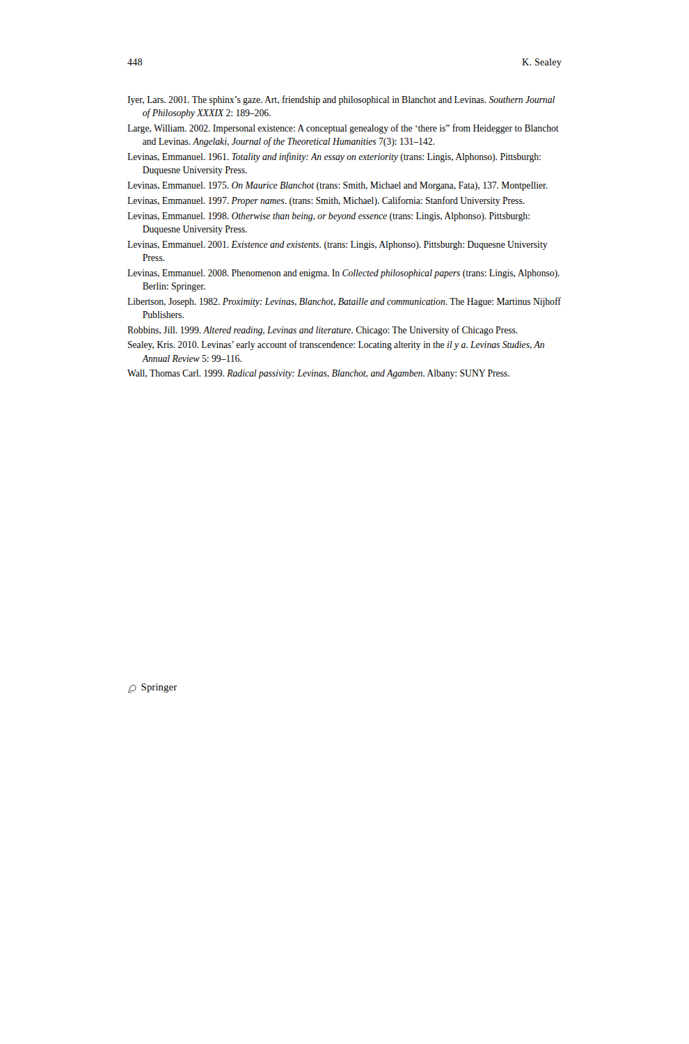448 K. Sealey
Iyer, Lars. 2001. The sphinx’s gaze. Art, friendship and philosophical in Blanchot and Levinas. Southern Journal of Philosophy XXXIX 2: 189–206.
Large, William. 2002. Impersonal existence: A conceptual genealogy of the ‘there is” from Heidegger to Blanchot and Levinas. Angelaki, Journal of the Theoretical Humanities 7(3): 131–142.
Levinas, Emmanuel. 1961. Totality and infinity: An essay on exteriority (trans: Lingis, Alphonso). Pittsburgh: Duquesne University Press.
Levinas, Emmanuel. 1975. On Maurice Blanchot (trans: Smith, Michael and Morgana, Fata), 137. Montpellier.
Levinas, Emmanuel. 1997. Proper names. (trans: Smith, Michael). California: Stanford University Press.
Levinas, Emmanuel. 1998. Otherwise than being, or beyond essence (trans: Lingis, Alphonso). Pittsburgh: Duquesne University Press.
Levinas, Emmanuel. 2001. Existence and existents. (trans: Lingis, Alphonso). Pittsburgh: Duquesne University Press.
Levinas, Emmanuel. 2008. Phenomenon and enigma. In Collected philosophical papers (trans: Lingis, Alphonso). Berlin: Springer.
Libertson, Joseph. 1982. Proximity: Levinas, Blanchot, Bataille and communication. The Hague: Martinus Nijhoff Publishers.
Robbins, Jill. 1999. Altered reading, Levinas and literature. Chicago: The University of Chicago Press.
Sealey, Kris. 2010. Levinas’ early account of transcendence: Locating alterity in the il y a. Levinas Studies, An Annual Review 5: 99–116.
Wall, Thomas Carl. 1999. Radical passivity: Levinas, Blanchot, and Agamben. Albany: SUNY Press.
Springer